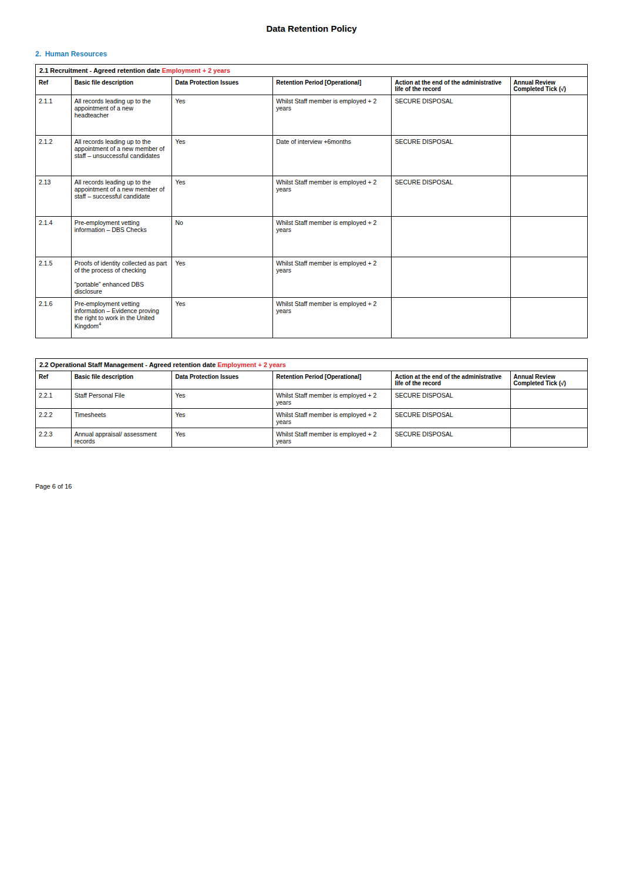Data Retention Policy
2. Human Resources
2.1 Recruitment - Agreed retention date Employment + 2 years
| Ref | Basic file description | Data Protection Issues | Retention Period [Operational] | Action at the end of the administrative life of the record | Annual Review Completed Tick (√) |
| --- | --- | --- | --- | --- | --- |
| 2.1.1 | All records leading up to the appointment of a new headteacher | Yes | Whilst Staff member is employed + 2 years | SECURE DISPOSAL | |
| 2.1.2 | All records leading up to the appointment of a new member of staff – unsuccessful candidates | Yes | Date of interview +6months | SECURE DISPOSAL | |
| 2.13 | All records leading up to the appointment of a new member of staff – successful candidate | Yes | Whilst Staff member is employed + 2 years | SECURE DISPOSAL | |
| 2.1.4 | Pre-employment vetting information – DBS Checks | No | Whilst Staff member is employed + 2 years | | |
| 2.1.5 | Proofs of identity collected as part of the process of checking “portable” enhanced DBS disclosure | Yes | Whilst Staff member is employed + 2 years | | |
| 2.1.6 | Pre-employment vetting information – Evidence proving the right to work in the United Kingdom 4 | Yes | Whilst Staff member is employed + 2 years | | |
2.2 Operational Staff Management - Agreed retention date Employment + 2 years
| Ref | Basic file description | Data Protection Issues | Retention Period [Operational] | Action at the end of the administrative life of the record | Annual Review Completed Tick (√) |
| --- | --- | --- | --- | --- | --- |
| 2.2.1 | Staff Personal File | Yes | Whilst Staff member is employed + 2 years | SECURE DISPOSAL | |
| 2.2.2 | Timesheets | Yes | Whilst Staff member is employed + 2 years | SECURE DISPOSAL | |
| 2.2.3 | Annual appraisal/ assessment records | Yes | Whilst Staff member is employed + 2 years | SECURE DISPOSAL | |
Page 6 of 16